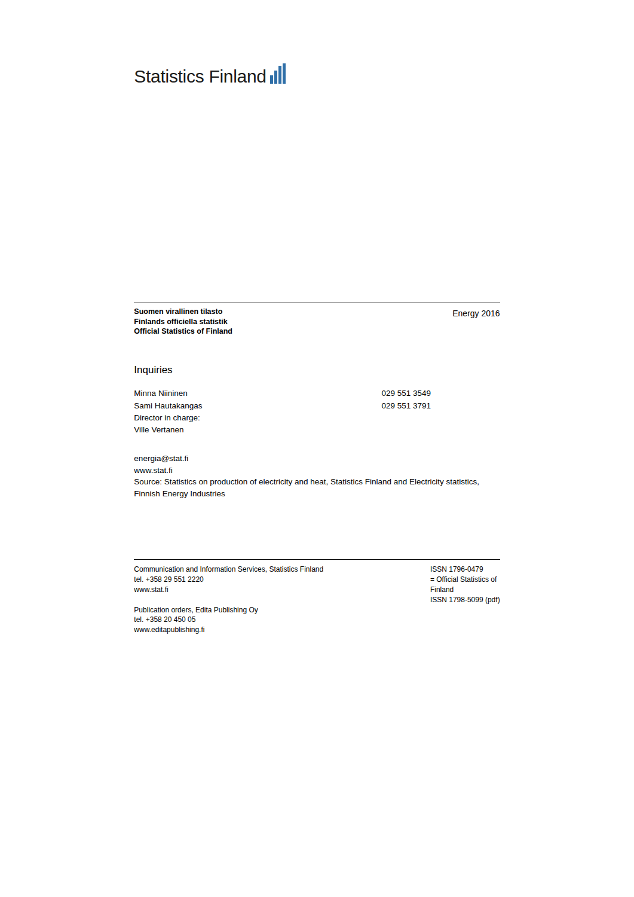Statistics Finland
Suomen virallinen tilasto
Finlands officiella statistik
Official Statistics of Finland
Energy 2016
Inquiries
| Minna Niininen | 029 551 3549 |
| Sami Hautakangas | 029 551 3791 |
Director in charge:
Ville Vertanen
energia@stat.fi
www.stat.fi
Source: Statistics on production of electricity and heat, Statistics Finland and Electricity statistics, Finnish Energy Industries
Communication and Information Services, Statistics Finland
tel. +358 29 551 2220
www.stat.fi
Publication orders, Edita Publishing Oy
tel. +358 20 450 05
www.editapublishing.fi
ISSN 1796-0479
= Official Statistics of
Finland
ISSN 1798-5099 (pdf)